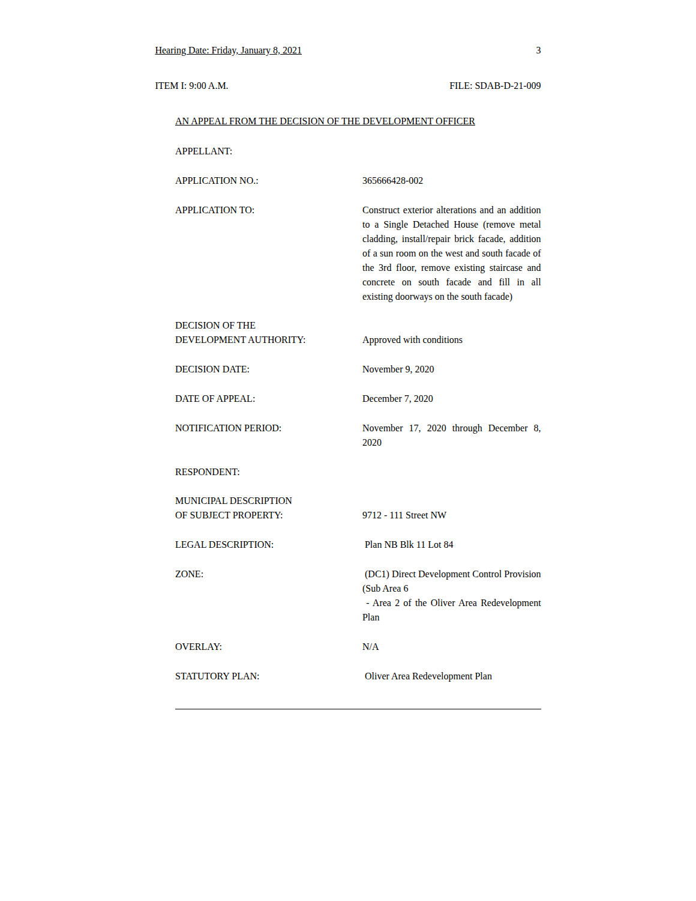Hearing Date: Friday, January 8, 2021
3
ITEM I: 9:00 A.M.
FILE: SDAB-D-21-009
AN APPEAL FROM THE DECISION OF THE DEVELOPMENT OFFICER
| APPELLANT: | |
| APPLICATION NO.: | 365666428-002 |
| APPLICATION TO: | Construct exterior alterations and an addition to a Single Detached House (remove metal cladding, install/repair brick facade, addition of a sun room on the west and south facade of the 3rd floor, remove existing staircase and concrete on south facade and fill in all existing doorways on the south facade) |
| DECISION OF THE DEVELOPMENT AUTHORITY: | Approved with conditions |
| DECISION DATE: | November 9, 2020 |
| DATE OF APPEAL: | December 7, 2020 |
| NOTIFICATION PERIOD: | November 17, 2020 through December 8, 2020 |
| RESPONDENT: | |
| MUNICIPAL DESCRIPTION OF SUBJECT PROPERTY: | 9712 - 111 Street NW |
| LEGAL DESCRIPTION: | Plan NB Blk 11 Lot 84 |
| ZONE: | (DC1) Direct Development Control Provision (Sub Area 6 - Area 2 of the Oliver Area Redevelopment Plan |
| OVERLAY: | N/A |
| STATUTORY PLAN: | Oliver Area Redevelopment Plan |